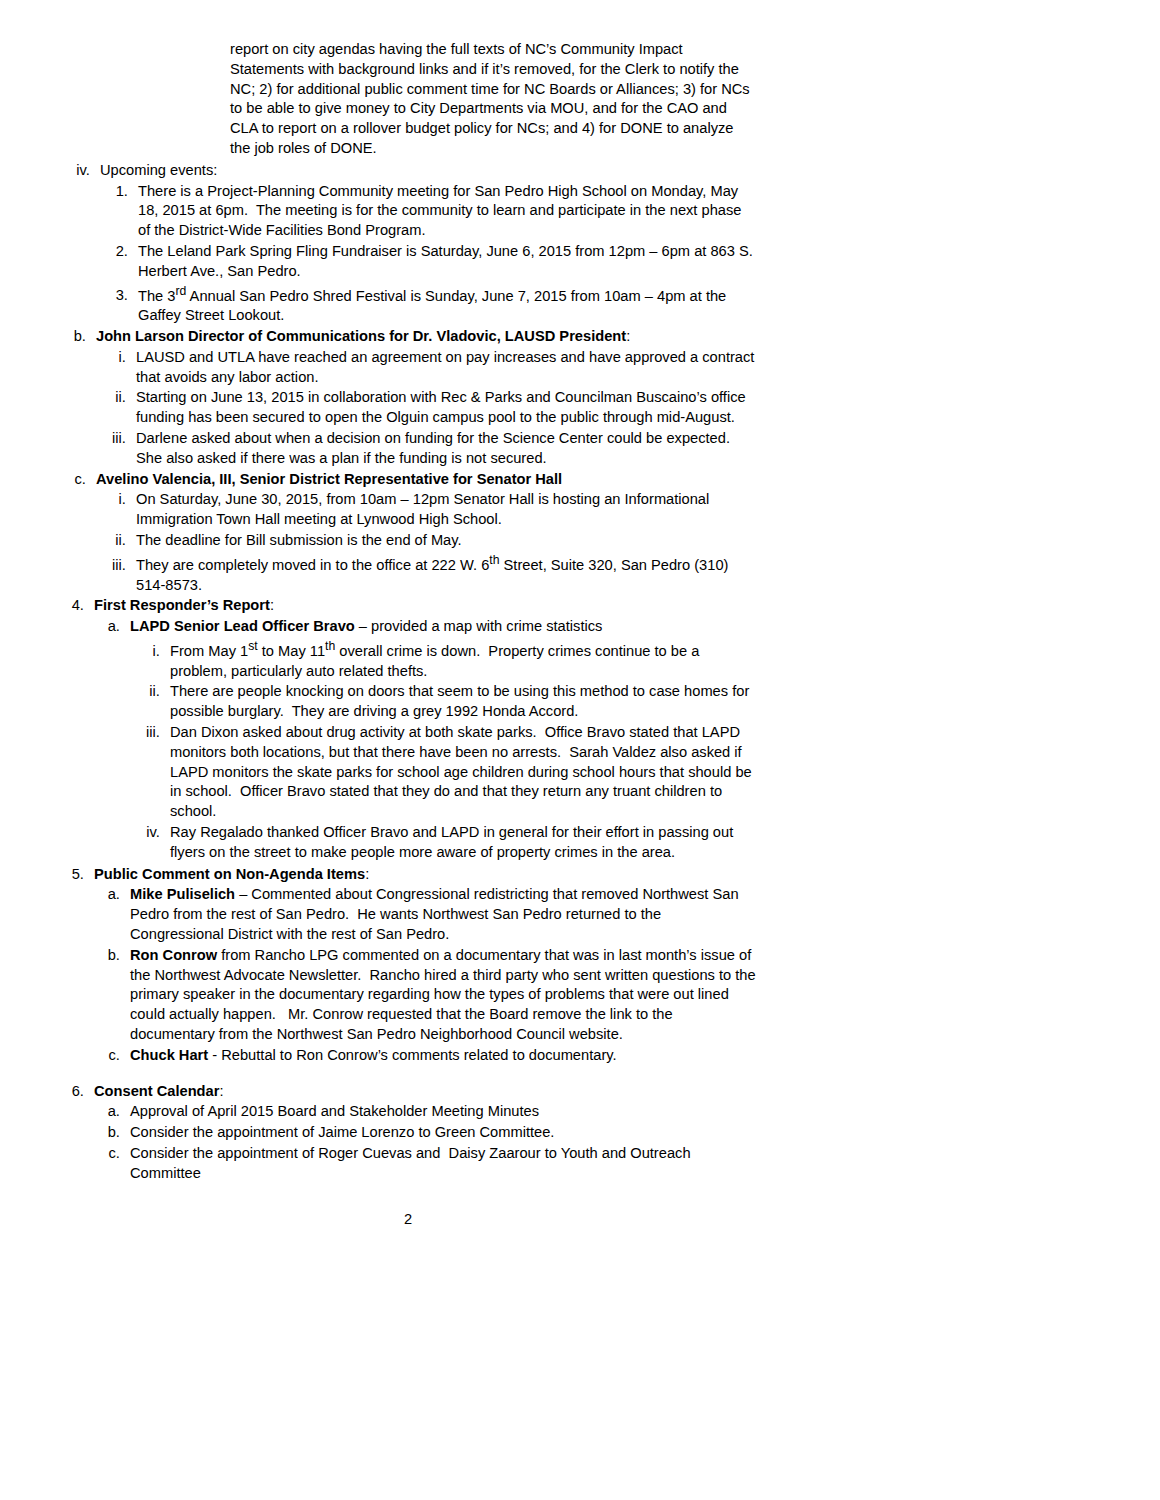report on city agendas having the full texts of NC’s Community Impact Statements with background links and if it’s removed, for the Clerk to notify the NC; 2) for additional public comment time for NC Boards or Alliances; 3) for NCs to be able to give money to City Departments via MOU, and for the CAO and CLA to report on a rollover budget policy for NCs; and 4) for DONE to analyze the job roles of DONE.
Upcoming events:
There is a Project-Planning Community meeting for San Pedro High School on Monday, May 18, 2015 at 6pm. The meeting is for the community to learn and participate in the next phase of the District-Wide Facilities Bond Program.
The Leland Park Spring Fling Fundraiser is Saturday, June 6, 2015 from 12pm – 6pm at 863 S. Herbert Ave., San Pedro.
The 3rd Annual San Pedro Shred Festival is Sunday, June 7, 2015 from 10am – 4pm at the Gaffey Street Lookout.
John Larson Director of Communications for Dr. Vladovic, LAUSD President:
LAUSD and UTLA have reached an agreement on pay increases and have approved a contract that avoids any labor action.
Starting on June 13, 2015 in collaboration with Rec & Parks and Councilman Buscaino’s office funding has been secured to open the Olguin campus pool to the public through mid-August.
Darlene asked about when a decision on funding for the Science Center could be expected. She also asked if there was a plan if the funding is not secured.
Avelino Valencia, III, Senior District Representative for Senator Hall
On Saturday, June 30, 2015, from 10am – 12pm Senator Hall is hosting an Informational Immigration Town Hall meeting at Lynwood High School.
The deadline for Bill submission is the end of May.
They are completely moved in to the office at 222 W. 6th Street, Suite 320, San Pedro (310) 514-8573.
First Responder’s Report:
LAPD Senior Lead Officer Bravo – provided a map with crime statistics
From May 1st to May 11th overall crime is down. Property crimes continue to be a problem, particularly auto related thefts.
There are people knocking on doors that seem to be using this method to case homes for possible burglary. They are driving a grey 1992 Honda Accord.
Dan Dixon asked about drug activity at both skate parks. Office Bravo stated that LAPD monitors both locations, but that there have been no arrests. Sarah Valdez also asked if LAPD monitors the skate parks for school age children during school hours that should be in school. Officer Bravo stated that they do and that they return any truant children to school.
Ray Regalado thanked Officer Bravo and LAPD in general for their effort in passing out flyers on the street to make people more aware of property crimes in the area.
Public Comment on Non-Agenda Items:
Mike Puliselich – Commented about Congressional redistricting that removed Northwest San Pedro from the rest of San Pedro. He wants Northwest San Pedro returned to the Congressional District with the rest of San Pedro.
Ron Conrow from Rancho LPG commented on a documentary that was in last month’s issue of the Northwest Advocate Newsletter. Rancho hired a third party who sent written questions to the primary speaker in the documentary regarding how the types of problems that were out lined could actually happen. Mr. Conrow requested that the Board remove the link to the documentary from the Northwest San Pedro Neighborhood Council website.
Chuck Hart - Rebuttal to Ron Conrow’s comments related to documentary.
Consent Calendar:
Approval of April 2015 Board and Stakeholder Meeting Minutes
Consider the appointment of Jaime Lorenzo to Green Committee.
Consider the appointment of Roger Cuevas and Daisy Zaarour to Youth and Outreach Committee
2